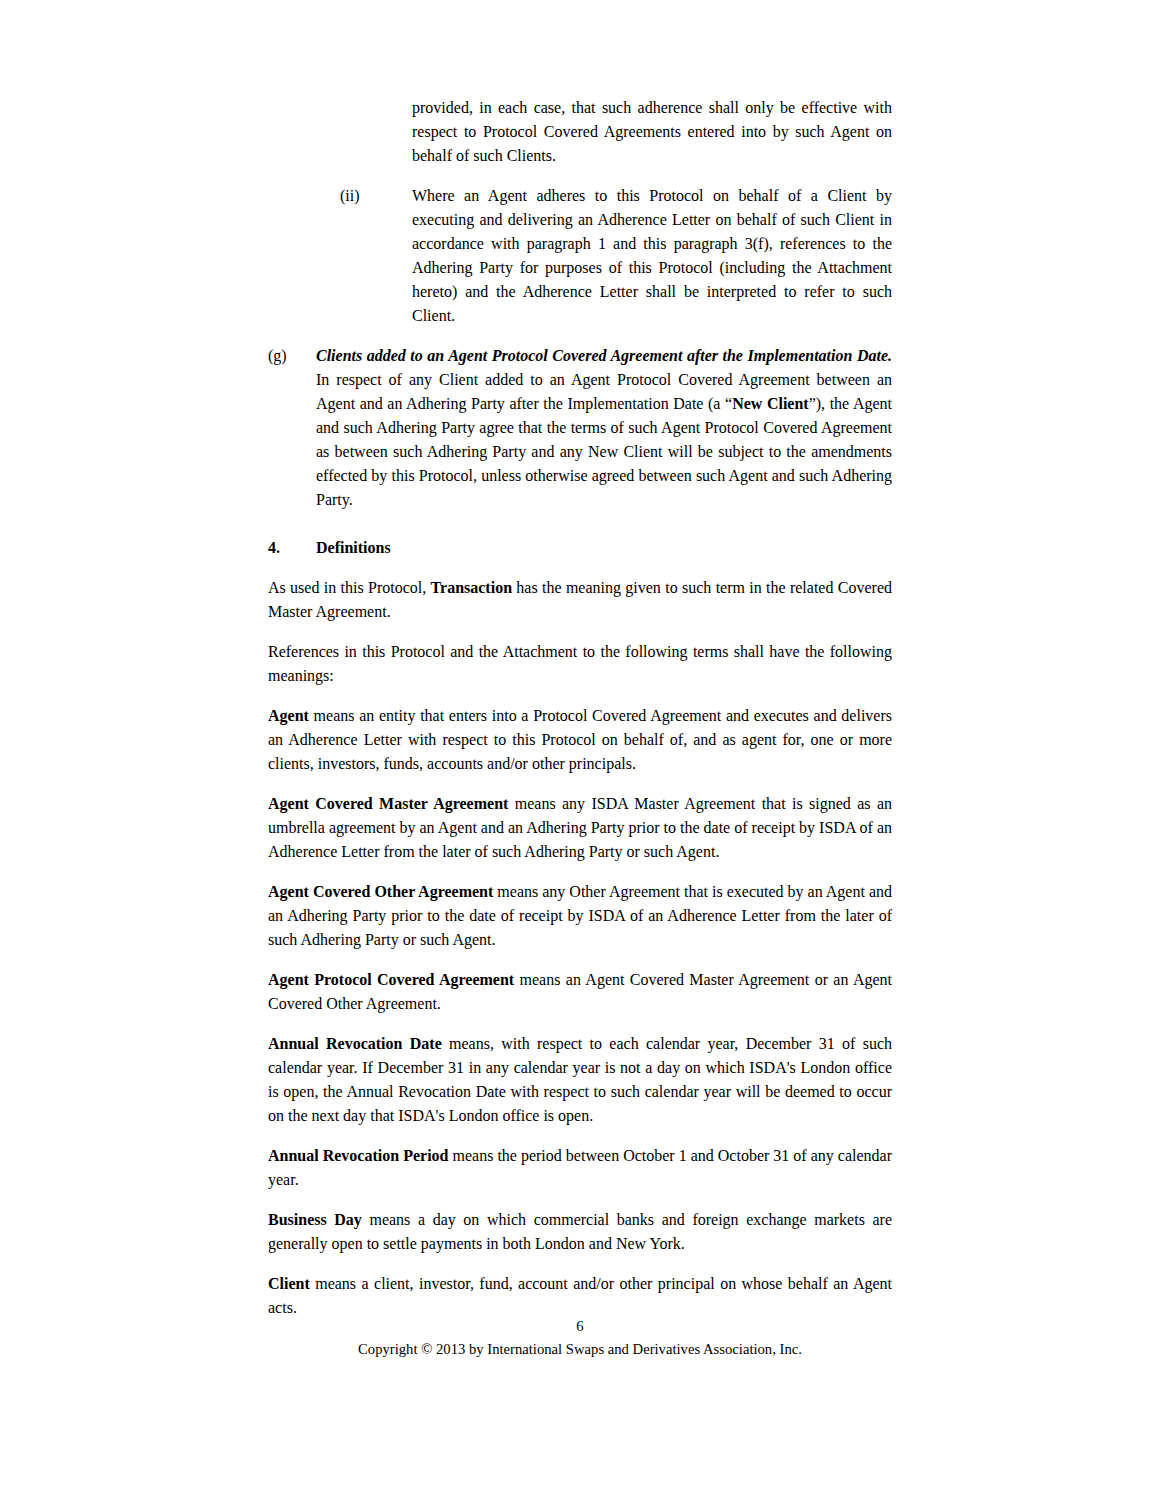provided, in each case, that such adherence shall only be effective with respect to Protocol Covered Agreements entered into by such Agent on behalf of such Clients.
(ii)
Where an Agent adheres to this Protocol on behalf of a Client by executing and delivering an Adherence Letter on behalf of such Client in accordance with paragraph 1 and this paragraph 3(f), references to the Adhering Party for purposes of this Protocol (including the Attachment hereto) and the Adherence Letter shall be interpreted to refer to such Client.
(g)
Clients added to an Agent Protocol Covered Agreement after the Implementation Date. In respect of any Client added to an Agent Protocol Covered Agreement between an Agent and an Adhering Party after the Implementation Date (a “New Client”), the Agent and such Adhering Party agree that the terms of such Agent Protocol Covered Agreement as between such Adhering Party and any New Client will be subject to the amendments effected by this Protocol, unless otherwise agreed between such Agent and such Adhering Party.
4.
Definitions
As used in this Protocol, Transaction has the meaning given to such term in the related Covered Master Agreement.
References in this Protocol and the Attachment to the following terms shall have the following meanings:
Agent means an entity that enters into a Protocol Covered Agreement and executes and delivers an Adherence Letter with respect to this Protocol on behalf of, and as agent for, one or more clients, investors, funds, accounts and/or other principals.
Agent Covered Master Agreement means any ISDA Master Agreement that is signed as an umbrella agreement by an Agent and an Adhering Party prior to the date of receipt by ISDA of an Adherence Letter from the later of such Adhering Party or such Agent.
Agent Covered Other Agreement means any Other Agreement that is executed by an Agent and an Adhering Party prior to the date of receipt by ISDA of an Adherence Letter from the later of such Adhering Party or such Agent.
Agent Protocol Covered Agreement means an Agent Covered Master Agreement or an Agent Covered Other Agreement.
Annual Revocation Date means, with respect to each calendar year, December 31 of such calendar year. If December 31 in any calendar year is not a day on which ISDA's London office is open, the Annual Revocation Date with respect to such calendar year will be deemed to occur on the next day that ISDA's London office is open.
Annual Revocation Period means the period between October 1 and October 31 of any calendar year.
Business Day means a day on which commercial banks and foreign exchange markets are generally open to settle payments in both London and New York.
Client means a client, investor, fund, account and/or other principal on whose behalf an Agent acts.
6
Copyright © 2013 by International Swaps and Derivatives Association, Inc.